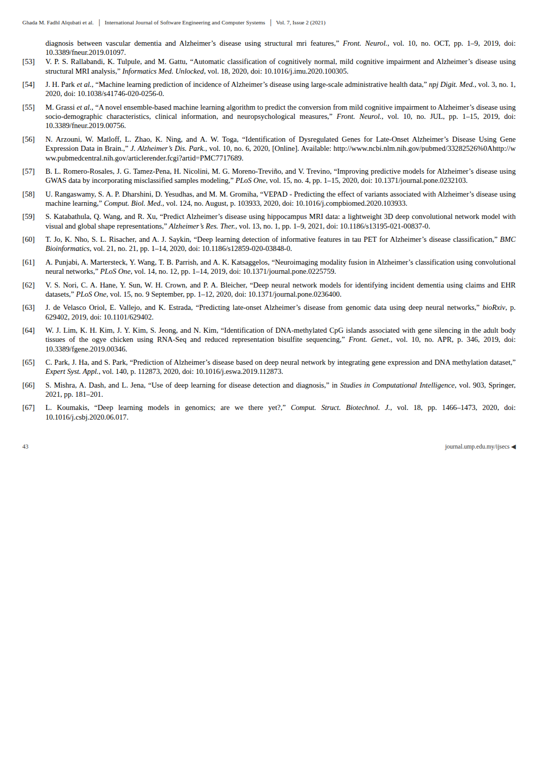Ghada M. Fadhl Alqubati et al. │ International Journal of Software Engineering and Computer Systems │ Vol. 7, Issue 2 (2021)
diagnosis between vascular dementia and Alzheimer’s disease using structural mri features,” Front. Neurol., vol. 10, no. OCT, pp. 1–9, 2019, doi: 10.3389/fneur.2019.01097.
[53] V. P. S. Rallabandi, K. Tulpule, and M. Gattu, “Automatic classification of cognitively normal, mild cognitive impairment and Alzheimer’s disease using structural MRI analysis,” Informatics Med. Unlocked, vol. 18, 2020, doi: 10.1016/j.imu.2020.100305.
[54] J. H. Park et al., “Machine learning prediction of incidence of Alzheimer’s disease using large-scale administrative health data,” npj Digit. Med., vol. 3, no. 1, 2020, doi: 10.1038/s41746-020-0256-0.
[55] M. Grassi et al., “A novel ensemble-based machine learning algorithm to predict the conversion from mild cognitive impairment to Alzheimer’s disease using socio-demographic characteristics, clinical information, and neuropsychological measures,” Front. Neurol., vol. 10, no. JUL, pp. 1–15, 2019, doi: 10.3389/fneur.2019.00756.
[56] N. Arzouni, W. Matloff, L. Zhao, K. Ning, and A. W. Toga, “Identification of Dysregulated Genes for Late-Onset Alzheimer’s Disease Using Gene Expression Data in Brain.,” J. Alzheimer’s Dis. Park., vol. 10, no. 6, 2020, [Online]. Available: http://www.ncbi.nlm.nih.gov/pubmed/33282526%0Ahttp://www.pubmedcentral.nih.gov/articlerender.fcgi?artid=PMC7717689.
[57] B. L. Romero-Rosales, J. G. Tamez-Pena, H. Nicolini, M. G. Moreno-Treviño, and V. Trevino, “Improving predictive models for Alzheimer’s disease using GWAS data by incorporating misclassified samples modeling,” PLoS One, vol. 15, no. 4, pp. 1–15, 2020, doi: 10.1371/journal.pone.0232103.
[58] U. Rangaswamy, S. A. P. Dharshini, D. Yesudhas, and M. M. Gromiha, “VEPAD - Predicting the effect of variants associated with Alzheimer’s disease using machine learning,” Comput. Biol. Med., vol. 124, no. August, p. 103933, 2020, doi: 10.1016/j.compbiomed.2020.103933.
[59] S. Katabathula, Q. Wang, and R. Xu, “Predict Alzheimer’s disease using hippocampus MRI data: a lightweight 3D deep convolutional network model with visual and global shape representations,” Alzheimer’s Res. Ther., vol. 13, no. 1, pp. 1–9, 2021, doi: 10.1186/s13195-021-00837-0.
[60] T. Jo, K. Nho, S. L. Risacher, and A. J. Saykin, “Deep learning detection of informative features in tau PET for Alzheimer’s disease classification,” BMC Bioinformatics, vol. 21, no. 21, pp. 1–14, 2020, doi: 10.1186/s12859-020-03848-0.
[61] A. Punjabi, A. Martersteck, Y. Wang, T. B. Parrish, and A. K. Katsaggelos, “Neuroimaging modality fusion in Alzheimer’s classification using convolutional neural networks,” PLoS One, vol. 14, no. 12, pp. 1–14, 2019, doi: 10.1371/journal.pone.0225759.
[62] V. S. Nori, C. A. Hane, Y. Sun, W. H. Crown, and P. A. Bleicher, “Deep neural network models for identifying incident dementia using claims and EHR datasets,” PLoS One, vol. 15, no. 9 September, pp. 1–12, 2020, doi: 10.1371/journal.pone.0236400.
[63] J. de Velasco Oriol, E. Vallejo, and K. Estrada, “Predicting late-onset Alzheimer’s disease from genomic data using deep neural networks,” bioRxiv, p. 629402, 2019, doi: 10.1101/629402.
[64] W. J. Lim, K. H. Kim, J. Y. Kim, S. Jeong, and N. Kim, “Identification of DNA-methylated CpG islands associated with gene silencing in the adult body tissues of the ogye chicken using RNA-Seq and reduced representation bisulfite sequencing,” Front. Genet., vol. 10, no. APR, p. 346, 2019, doi: 10.3389/fgene.2019.00346.
[65] C. Park, J. Ha, and S. Park, “Prediction of Alzheimer’s disease based on deep neural network by integrating gene expression and DNA methylation dataset,” Expert Syst. Appl., vol. 140, p. 112873, 2020, doi: 10.1016/j.eswa.2019.112873.
[66] S. Mishra, A. Dash, and L. Jena, “Use of deep learning for disease detection and diagnosis,” in Studies in Computational Intelligence, vol. 903, Springer, 2021, pp. 181–201.
[67] L. Koumakis, “Deep learning models in genomics; are we there yet?,” Comput. Struct. Biotechnol. J., vol. 18, pp. 1466–1473, 2020, doi: 10.1016/j.csbj.2020.06.017.
43
journal.ump.edu.my/ijsecs ◀